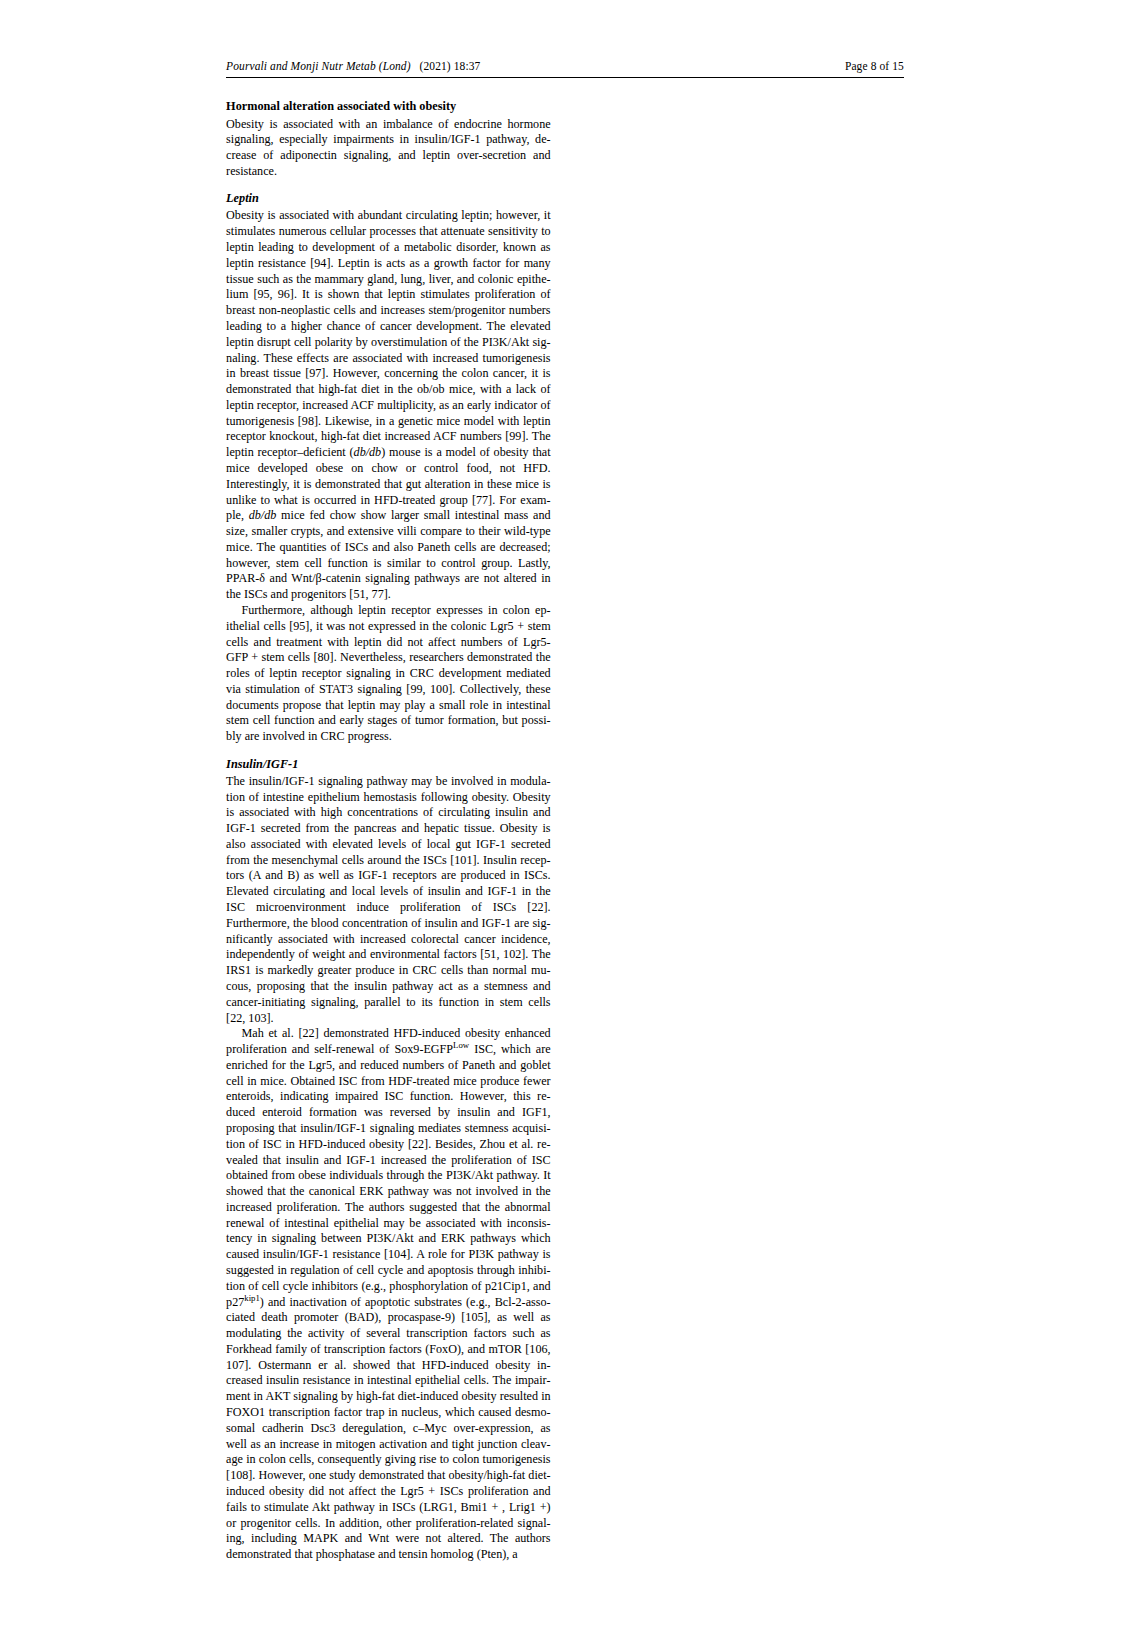Pourvali and Monji Nutr Metab (Lond) (2021) 18:37
Page 8 of 15
Hormonal alteration associated with obesity
Obesity is associated with an imbalance of endocrine hormone signaling, especially impairments in insulin/IGF-1 pathway, decrease of adiponectin signaling, and leptin over-secretion and resistance.
Leptin
Obesity is associated with abundant circulating leptin; however, it stimulates numerous cellular processes that attenuate sensitivity to leptin leading to development of a metabolic disorder, known as leptin resistance [94]. Leptin is acts as a growth factor for many tissue such as the mammary gland, lung, liver, and colonic epithelium [95, 96]. It is shown that leptin stimulates proliferation of breast non-neoplastic cells and increases stem/progenitor numbers leading to a higher chance of cancer development. The elevated leptin disrupt cell polarity by overstimulation of the PI3K/Akt signaling. These effects are associated with increased tumorigenesis in breast tissue [97]. However, concerning the colon cancer, it is demonstrated that high-fat diet in the ob/ob mice, with a lack of leptin receptor, increased ACF multiplicity, as an early indicator of tumorigenesis [98]. Likewise, in a genetic mice model with leptin receptor knockout, high-fat diet increased ACF numbers [99]. The leptin receptor–deficient (db/db) mouse is a model of obesity that mice developed obese on chow or control food, not HFD. Interestingly, it is demonstrated that gut alteration in these mice is unlike to what is occurred in HFD-treated group [77]. For example, db/db mice fed chow show larger small intestinal mass and size, smaller crypts, and extensive villi compare to their wild-type mice. The quantities of ISCs and also Paneth cells are decreased; however, stem cell function is similar to control group. Lastly, PPAR-δ and Wnt/β-catenin signaling pathways are not altered in the ISCs and progenitors [51, 77].
Furthermore, although leptin receptor expresses in colon epithelial cells [95], it was not expressed in the colonic Lgr5 + stem cells and treatment with leptin did not affect numbers of Lgr5-GFP + stem cells [80]. Nevertheless, researchers demonstrated the roles of leptin receptor signaling in CRC development mediated via stimulation of STAT3 signaling [99, 100]. Collectively, these documents propose that leptin may play a small role in intestinal stem cell function and early stages of tumor formation, but possibly are involved in CRC progress.
Insulin/IGF-1
The insulin/IGF-1 signaling pathway may be involved in modulation of intestine epithelium hemostasis following obesity. Obesity is associated with high concentrations of circulating insulin and IGF-1 secreted from the pancreas and hepatic tissue. Obesity is also associated with elevated levels of local gut IGF-1 secreted from the mesenchymal cells around the ISCs [101]. Insulin receptors (A and B) as well as IGF-1 receptors are produced in ISCs. Elevated circulating and local levels of insulin and IGF-1 in the ISC microenvironment induce proliferation of ISCs [22]. Furthermore, the blood concentration of insulin and IGF-1 are significantly associated with increased colorectal cancer incidence, independently of weight and environmental factors [51, 102]. The IRS1 is markedly greater produce in CRC cells than normal mucous, proposing that the insulin pathway act as a stemness and cancer-initiating signaling, parallel to its function in stem cells [22, 103].
Mah et al. [22] demonstrated HFD-induced obesity enhanced proliferation and self-renewal of Sox9-EGFPLow ISC, which are enriched for the Lgr5, and reduced numbers of Paneth and goblet cell in mice. Obtained ISC from HDF-treated mice produce fewer enteroids, indicating impaired ISC function. However, this reduced enteroid formation was reversed by insulin and IGF1, proposing that insulin/IGF-1 signaling mediates stemness acquisition of ISC in HFD-induced obesity [22]. Besides, Zhou et al. revealed that insulin and IGF-1 increased the proliferation of ISC obtained from obese individuals through the PI3K/Akt pathway. It showed that the canonical ERK pathway was not involved in the increased proliferation. The authors suggested that the abnormal renewal of intestinal epithelial may be associated with inconsistency in signaling between PI3K/Akt and ERK pathways which caused insulin/IGF-1 resistance [104]. A role for PI3K pathway is suggested in regulation of cell cycle and apoptosis through inhibition of cell cycle inhibitors (e.g., phosphorylation of p21Cip1, and p27kip1) and inactivation of apoptotic substrates (e.g., Bcl-2-associated death promoter (BAD), procaspase-9) [105], as well as modulating the activity of several transcription factors such as Forkhead family of transcription factors (FoxO), and mTOR [106, 107]. Ostermann er al. showed that HFD-induced obesity increased insulin resistance in intestinal epithelial cells. The impairment in AKT signaling by high-fat diet-induced obesity resulted in FOXO1 transcription factor trap in nucleus, which caused desmosomal cadherin Dsc3 deregulation, c–Myc over-expression, as well as an increase in mitogen activation and tight junction cleavage in colon cells, consequently giving rise to colon tumorigenesis [108]. However, one study demonstrated that obesity/high-fat diet-induced obesity did not affect the Lgr5 + ISCs proliferation and fails to stimulate Akt pathway in ISCs (LRG1, Bmi1 + , Lrig1 +) or progenitor cells. In addition, other proliferation-related signaling, including MAPK and Wnt were not altered. The authors demonstrated that phosphatase and tensin homolog (Pten), a